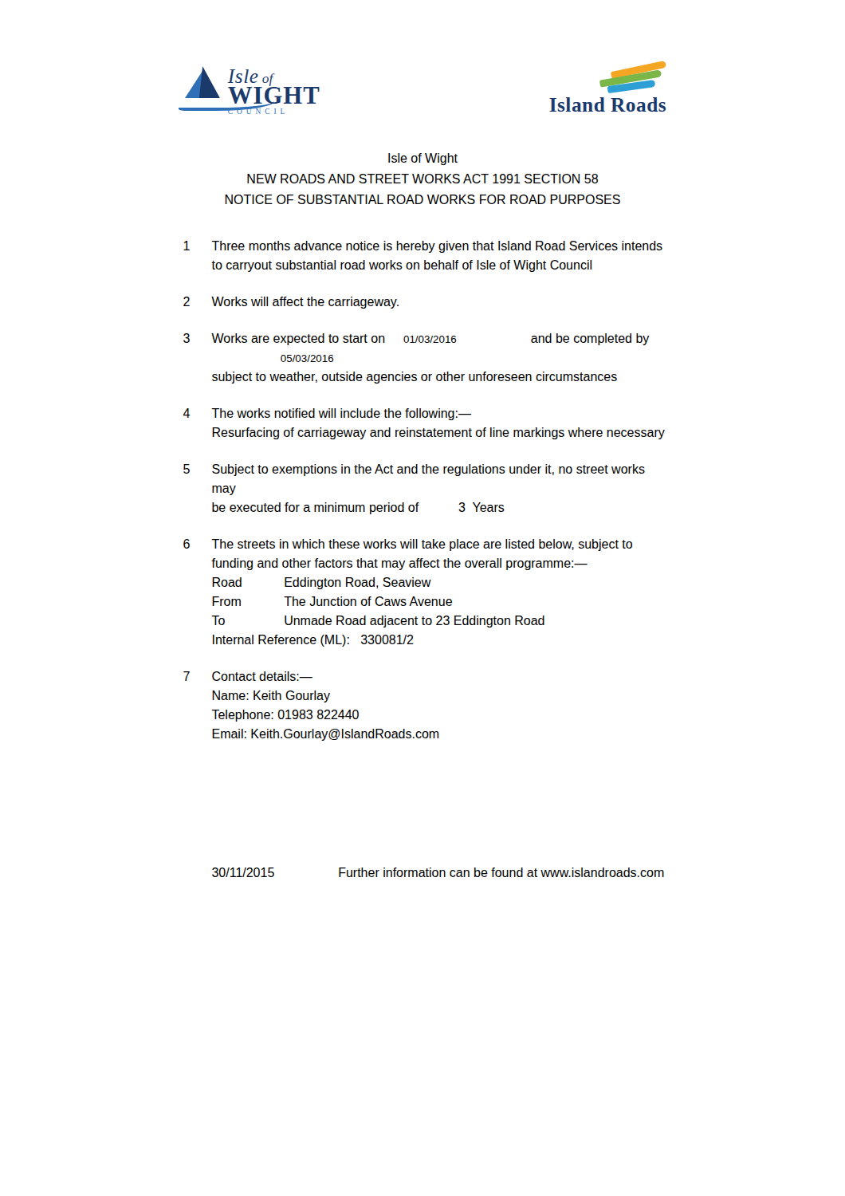Isle of WIGHT COUNCIL
Island Roads
Isle of Wight
NEW ROADS AND STREET WORKS ACT 1991 SECTION 58
NOTICE OF SUBSTANTIAL ROAD WORKS FOR ROAD PURPOSES
1
Three months advance notice is hereby given that Island Road Services intends to carryout substantial road works on behalf of Isle of Wight Council
2
Works will affect the carriageway.
3
Works are expected to start on 01/03/2016 and be completed by 05/03/2016
subject to weather, outside agencies or other unforeseen circumstances
4
The works notified will include the following:—
Resurfacing of carriageway and reinstatement of line markings where necessary
5
Subject to exemptions in the Act and the regulations under it, no street works may
be executed for a minimum period of 3 Years
6
The streets in which these works will take place are listed below, subject to funding and other factors that may affect the overall programme:—
| Road | Eddington Road, Seaview |
| From | The Junction of Caws Avenue |
| To | Unmade Road adjacent to 23 Eddington Road |
Internal Reference (ML): 330081/2
7
Contact details:—
Name: Keith Gourlay
Telephone: 01983 822440
Email: Keith.Gourlay@IslandRoads.com
30/11/2015 Further information can be found at www.islandroads.com